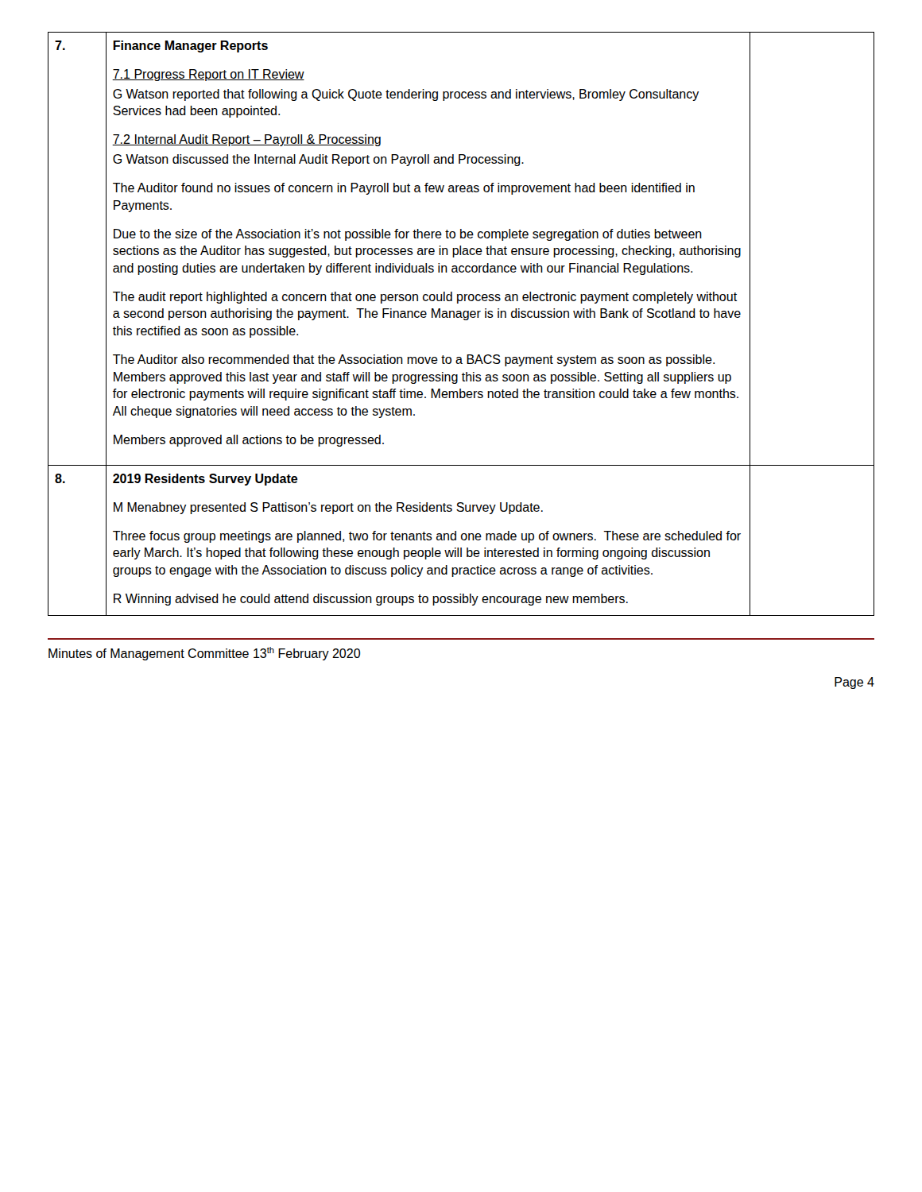| 7. | Finance Manager Reports 7.1 Progress Report on IT Review G Watson reported that following a Quick Quote tendering process and interviews, Bromley Consultancy Services had been appointed. 7.2 Internal Audit Report – Payroll & Processing G Watson discussed the Internal Audit Report on Payroll and Processing. The Auditor found no issues of concern in Payroll but a few areas of improvement had been identified in Payments. Due to the size of the Association it’s not possible for there to be complete segregation of duties between sections as the Auditor has suggested, but processes are in place that ensure processing, checking, authorising and posting duties are undertaken by different individuals in accordance with our Financial Regulations. The audit report highlighted a concern that one person could process an electronic payment completely without a second person authorising the payment. The Finance Manager is in discussion with Bank of Scotland to have this rectified as soon as possible. The Auditor also recommended that the Association move to a BACS payment system as soon as possible. Members approved this last year and staff will be progressing this as soon as possible. Setting all suppliers up for electronic payments will require significant staff time. Members noted the transition could take a few months. All cheque signatories will need access to the system. Members approved all actions to be progressed. | |
| 8. | 2019 Residents Survey Update M Menabney presented S Pattison’s report on the Residents Survey Update. Three focus group meetings are planned, two for tenants and one made up of owners. These are scheduled for early March. It’s hoped that following these enough people will be interested in forming ongoing discussion groups to engage with the Association to discuss policy and practice across a range of activities. R Winning advised he could attend discussion groups to possibly encourage new members. | |
Minutes of Management Committee 13th February 2020
Page 4